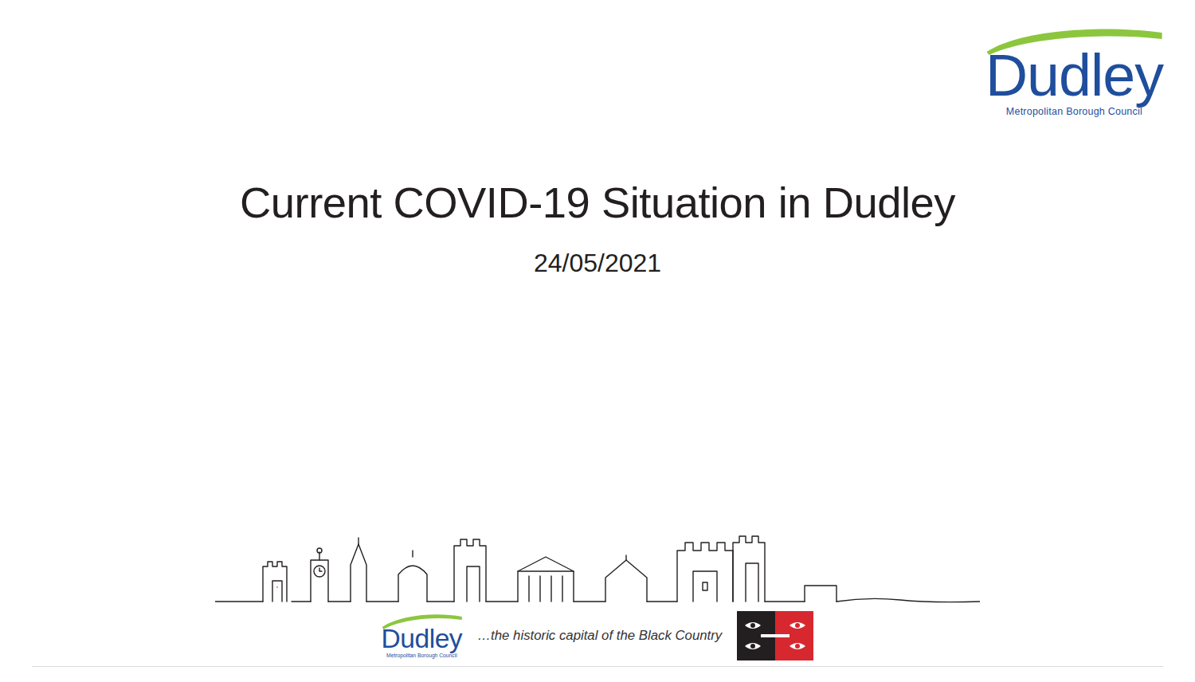Dudley Metropolitan Borough Council
Current COVID-19 Situation in Dudley
24/05/2021
Dudley Metropolitan Borough Council
…the historic capital of the Black Country